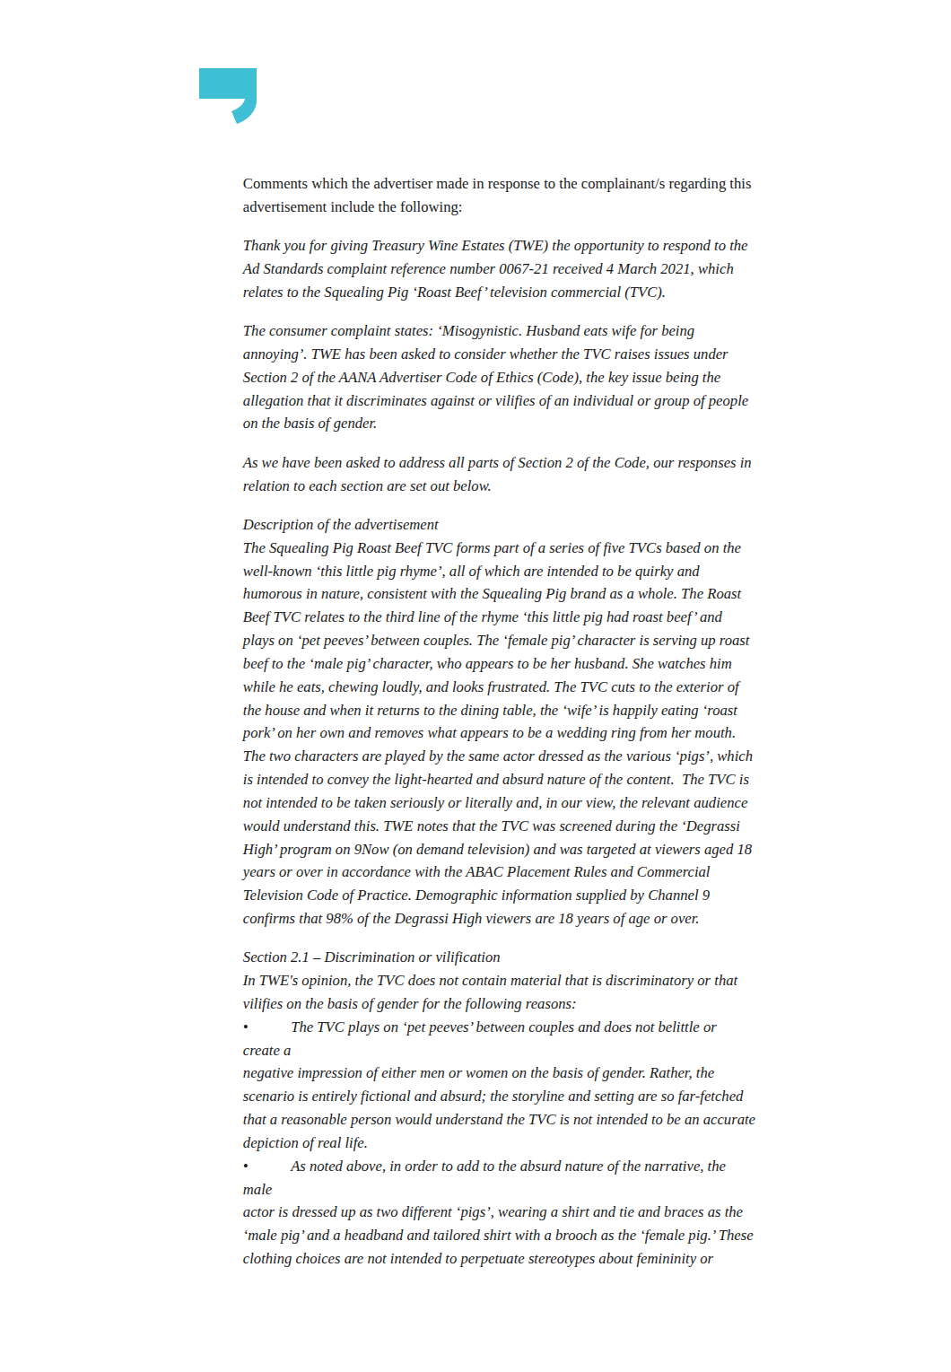Comments which the advertiser made in response to the complainant/s regarding this advertisement include the following:
Thank you for giving Treasury Wine Estates (TWE) the opportunity to respond to the Ad Standards complaint reference number 0067-21 received 4 March 2021, which relates to the Squealing Pig ‘Roast Beef’ television commercial (TVC).
The consumer complaint states: ‘Misogynistic. Husband eats wife for being annoying’. TWE has been asked to consider whether the TVC raises issues under Section 2 of the AANA Advertiser Code of Ethics (Code), the key issue being the allegation that it discriminates against or vilifies of an individual or group of people on the basis of gender.
As we have been asked to address all parts of Section 2 of the Code, our responses in relation to each section are set out below.
Description of the advertisement
The Squealing Pig Roast Beef TVC forms part of a series of five TVCs based on the well-known ‘this little pig rhyme’, all of which are intended to be quirky and humorous in nature, consistent with the Squealing Pig brand as a whole. The Roast Beef TVC relates to the third line of the rhyme ‘this little pig had roast beef’ and plays on ‘pet peeves’ between couples. The ‘female pig’ character is serving up roast beef to the ‘male pig’ character, who appears to be her husband. She watches him while he eats, chewing loudly, and looks frustrated. The TVC cuts to the exterior of the house and when it returns to the dining table, the ‘wife’ is happily eating ‘roast pork’ on her own and removes what appears to be a wedding ring from her mouth. The two characters are played by the same actor dressed as the various ‘pigs’, which is intended to convey the light-hearted and absurd nature of the content. The TVC is not intended to be taken seriously or literally and, in our view, the relevant audience would understand this. TWE notes that the TVC was screened during the ‘Degrassi High’ program on 9Now (on demand television) and was targeted at viewers aged 18 years or over in accordance with the ABAC Placement Rules and Commercial Television Code of Practice. Demographic information supplied by Channel 9 confirms that 98% of the Degrassi High viewers are 18 years of age or over.
Section 2.1 – Discrimination or vilification
In TWE's opinion, the TVC does not contain material that is discriminatory or that vilifies on the basis of gender for the following reasons:
•The TVC plays on ‘pet peeves’ between couples and does not belittle or create anegative impression of either men or women on the basis of gender. Rather, the scenario is entirely fictional and absurd; the storyline and setting are so far-fetched that a reasonable person would understand the TVC is not intended to be an accurate depiction of real life.
•As noted above, in order to add to the absurd nature of the narrative, the maleactor is dressed up as two different ‘pigs’, wearing a shirt and tie and braces as the ‘male pig’ and a headband and tailored shirt with a brooch as the ‘female pig.’ These clothing choices are not intended to perpetuate stereotypes about femininity or